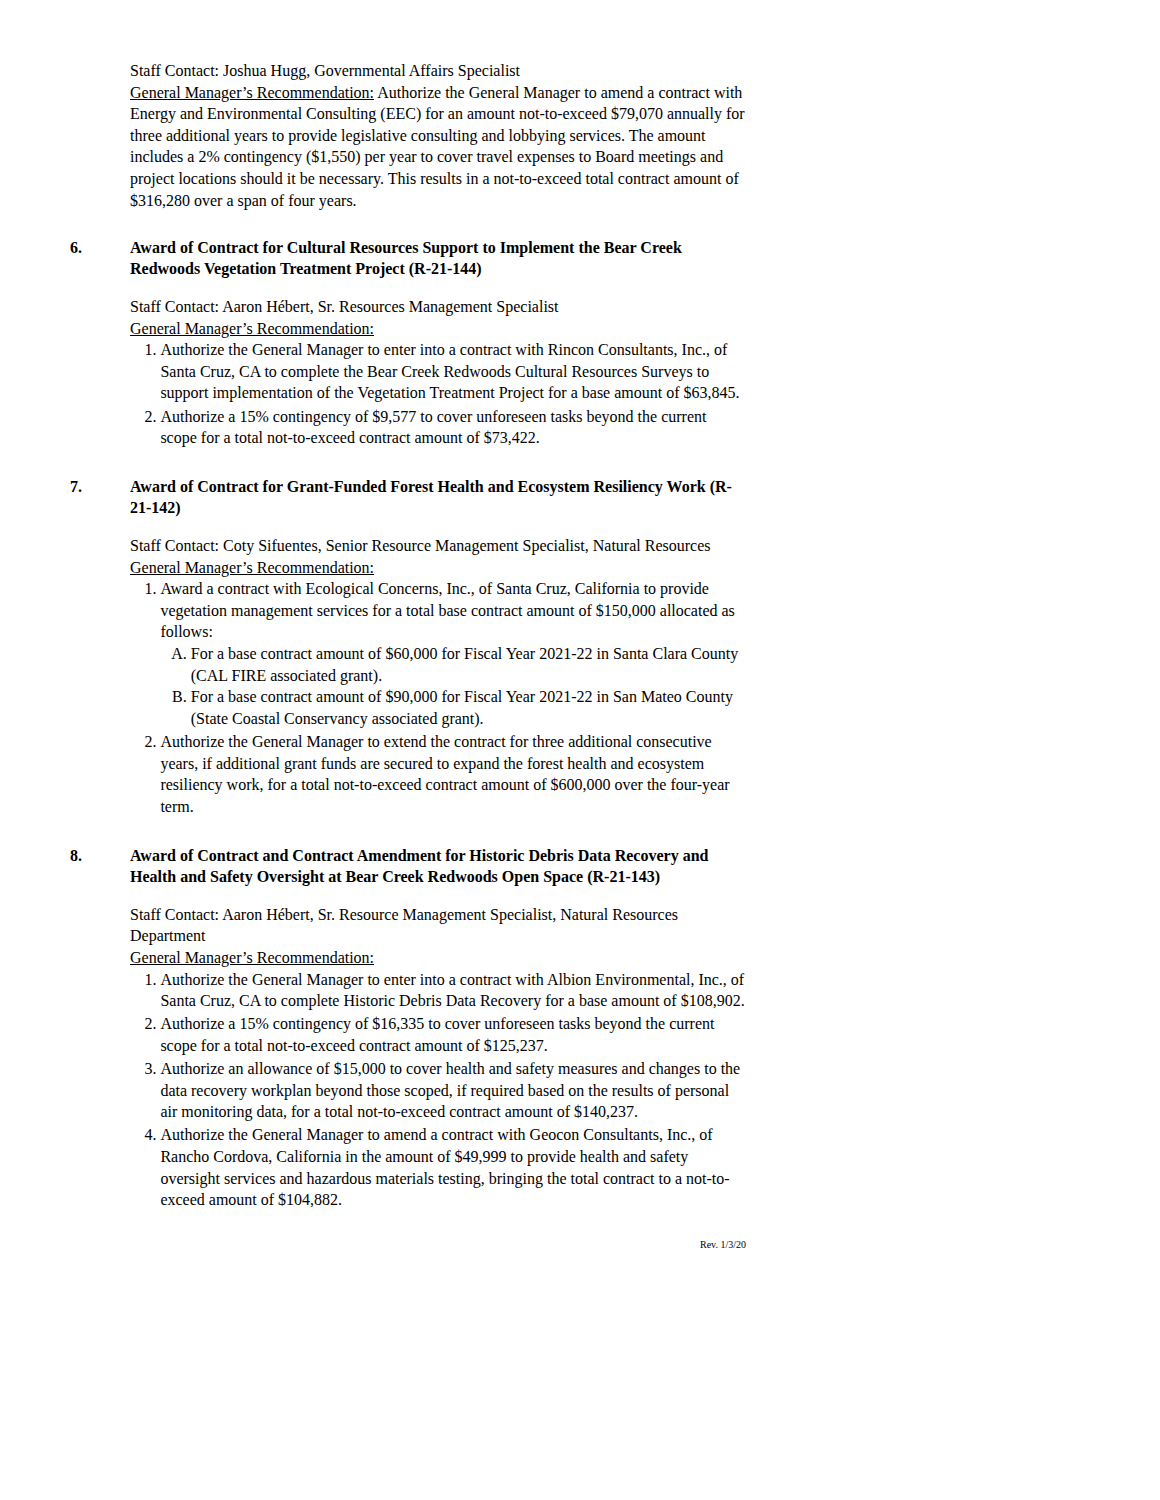Staff Contact: Joshua Hugg, Governmental Affairs Specialist
General Manager’s Recommendation: Authorize the General Manager to amend a contract with Energy and Environmental Consulting (EEC) for an amount not-to-exceed $79,070 annually for three additional years to provide legislative consulting and lobbying services. The amount includes a 2% contingency ($1,550) per year to cover travel expenses to Board meetings and project locations should it be necessary. This results in a not-to-exceed total contract amount of $316,280 over a span of four years.
6.
Award of Contract for Cultural Resources Support to Implement the Bear Creek Redwoods Vegetation Treatment Project (R-21-144)
Staff Contact: Aaron Hébert, Sr. Resources Management Specialist
General Manager’s Recommendation:
Authorize the General Manager to enter into a contract with Rincon Consultants, Inc., of Santa Cruz, CA to complete the Bear Creek Redwoods Cultural Resources Surveys to support implementation of the Vegetation Treatment Project for a base amount of $63,845.
Authorize a 15% contingency of $9,577 to cover unforeseen tasks beyond the current scope for a total not-to-exceed contract amount of $73,422.
7.
Award of Contract for Grant-Funded Forest Health and Ecosystem Resiliency Work (R-21-142)
Staff Contact: Coty Sifuentes, Senior Resource Management Specialist, Natural Resources
General Manager’s Recommendation:
Award a contract with Ecological Concerns, Inc., of Santa Cruz, California to provide vegetation management services for a total base contract amount of $150,000 allocated as follows:
For a base contract amount of $60,000 for Fiscal Year 2021-22 in Santa Clara County (CAL FIRE associated grant).
For a base contract amount of $90,000 for Fiscal Year 2021-22 in San Mateo County (State Coastal Conservancy associated grant).
Authorize the General Manager to extend the contract for three additional consecutive years, if additional grant funds are secured to expand the forest health and ecosystem resiliency work, for a total not-to-exceed contract amount of $600,000 over the four-year term.
8.
Award of Contract and Contract Amendment for Historic Debris Data Recovery and Health and Safety Oversight at Bear Creek Redwoods Open Space (R-21-143)
Staff Contact: Aaron Hébert, Sr. Resource Management Specialist, Natural Resources Department
General Manager’s Recommendation:
Authorize the General Manager to enter into a contract with Albion Environmental, Inc., of Santa Cruz, CA to complete Historic Debris Data Recovery for a base amount of $108,902.
Authorize a 15% contingency of $16,335 to cover unforeseen tasks beyond the current scope for a total not-to-exceed contract amount of $125,237.
Authorize an allowance of $15,000 to cover health and safety measures and changes to the data recovery workplan beyond those scoped, if required based on the results of personal air monitoring data, for a total not-to-exceed contract amount of $140,237.
Authorize the General Manager to amend a contract with Geocon Consultants, Inc., of Rancho Cordova, California in the amount of $49,999 to provide health and safety oversight services and hazardous materials testing, bringing the total contract to a not-to-exceed amount of $104,882.
Rev. 1/3/20